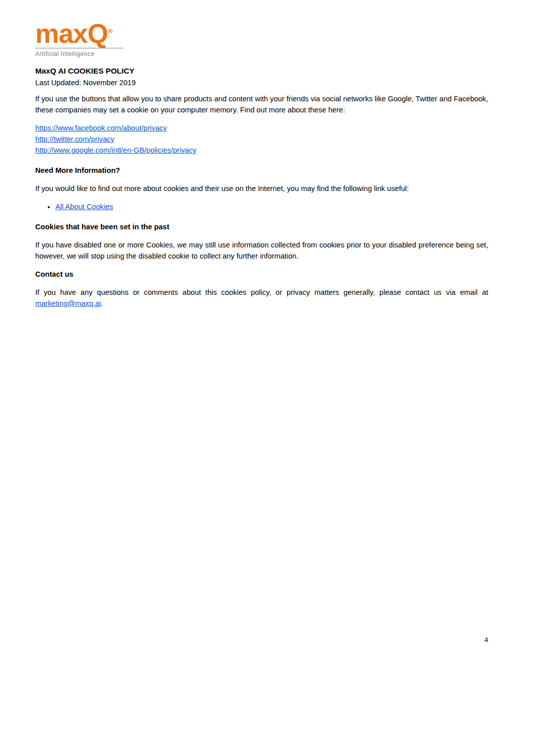maxQ®
Artificial Intelligence
MaxQ AI COOKIES POLICY
Last Updated: November 2019
If you use the buttons that allow you to share products and content with your friends via social networks like Google, Twitter and Facebook, these companies may set a cookie on your computer memory. Find out more about these here:
https://www.facebook.com/about/privacy http://twitter.com/privacy http://www.google.com/intl/en-GB/policies/privacy
Need More Information?
If you would like to find out more about cookies and their use on the Internet, you may find the following link useful:
All About Cookies
Cookies that have been set in the past
If you have disabled one or more Cookies, we may still use information collected from cookies prior to your disabled preference being set, however, we will stop using the disabled cookie to collect any further information.
Contact us
If you have any questions or comments about this cookies policy, or privacy matters generally, please contact us via email at marketing@maxq.ai.
4